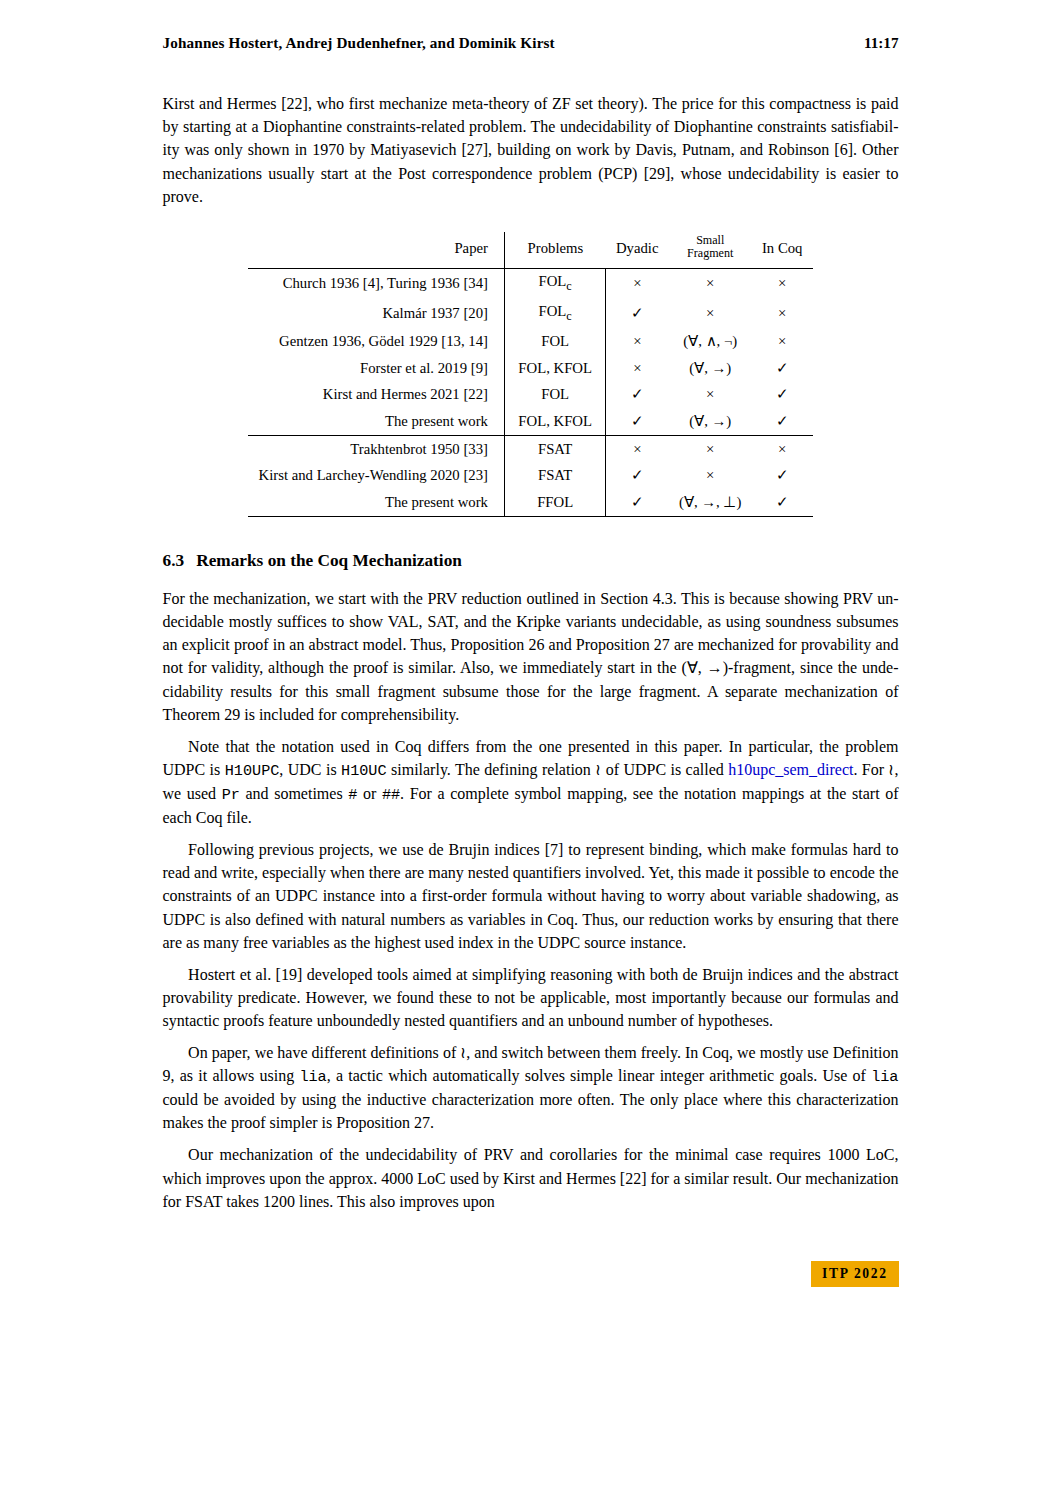Johannes Hostert, Andrej Dudenhefner, and Dominik Kirst 11:17
Kirst and Hermes [22], who first mechanize meta-theory of ZF set theory). The price for this compactness is paid by starting at a Diophantine constraints-related problem. The undecidability of Diophantine constraints satisfiability was only shown in 1970 by Matiyasevich [27], building on work by Davis, Putnam, and Robinson [6]. Other mechanizations usually start at the Post correspondence problem (PCP) [29], whose undecidability is easier to prove.
| Paper | Problems | Dyadic | Small Fragment | In Coq |
| --- | --- | --- | --- | --- |
| Church 1936 [4], Turing 1936 [34] | FOL c | × | × | × |
| Kalmár 1937 [20] | FOL c | ✓ | × | × |
| Gentzen 1936, Gödel 1929 [13, 14] | FOL | × | (∀, ∧, ¬) | × |
| Forster et al. 2019 [9] | FOL, KFOL | × | (∀, →) | ✓ |
| Kirst and Hermes 2021 [22] | FOL | ✓ | × | ✓ |
| The present work | FOL, KFOL | ✓ | (∀, →) | ✓ |
| Trakhtenbrot 1950 [33] | FSAT | × | × | × |
| Kirst and Larchey-Wendling 2020 [23] | FSAT | ✓ | × | ✓ |
| The present work | FFOL | ✓ | (∀, →, ⊥) | ✓ |
6.3 Remarks on the Coq Mechanization
For the mechanization, we start with the PRV reduction outlined in Section 4.3. This is because showing PRV undecidable mostly suffices to show VAL, SAT, and the Kripke variants undecidable, as using soundness subsumes an explicit proof in an abstract model. Thus, Proposition 26 and Proposition 27 are mechanized for provability and not for validity, although the proof is similar. Also, we immediately start in the (∀, →)-fragment, since the undecidability results for this small fragment subsume those for the large fragment. A separate mechanization of Theorem 29 is included for comprehensibility.
Note that the notation used in Coq differs from the one presented in this paper. In particular, the problem UDPC is H10UPC, UDC is H10UC similarly. The defining relation ≀ of UDPC is called h10upc_sem_direct. For ≀, we used Pr and sometimes # or ##. For a complete symbol mapping, see the notation mappings at the start of each Coq file.
Following previous projects, we use de Brujin indices [7] to represent binding, which make formulas hard to read and write, especially when there are many nested quantifiers involved. Yet, this made it possible to encode the constraints of an UDPC instance into a first-order formula without having to worry about variable shadowing, as UDPC is also defined with natural numbers as variables in Coq. Thus, our reduction works by ensuring that there are as many free variables as the highest used index in the UDPC source instance.
Hostert et al. [19] developed tools aimed at simplifying reasoning with both de Bruijn indices and the abstract provability predicate. However, we found these to not be applicable, most importantly because our formulas and syntactic proofs feature unboundedly nested quantifiers and an unbound number of hypotheses.
On paper, we have different definitions of ≀, and switch between them freely. In Coq, we mostly use Definition 9, as it allows using lia, a tactic which automatically solves simple linear integer arithmetic goals. Use of lia could be avoided by using the inductive characterization more often. The only place where this characterization makes the proof simpler is Proposition 27.
Our mechanization of the undecidability of PRV and corollaries for the minimal case requires 1000 LoC, which improves upon the approx. 4000 LoC used by Kirst and Hermes [22] for a similar result. Our mechanization for FSAT takes 1200 lines. This also improves upon
ITP 2022